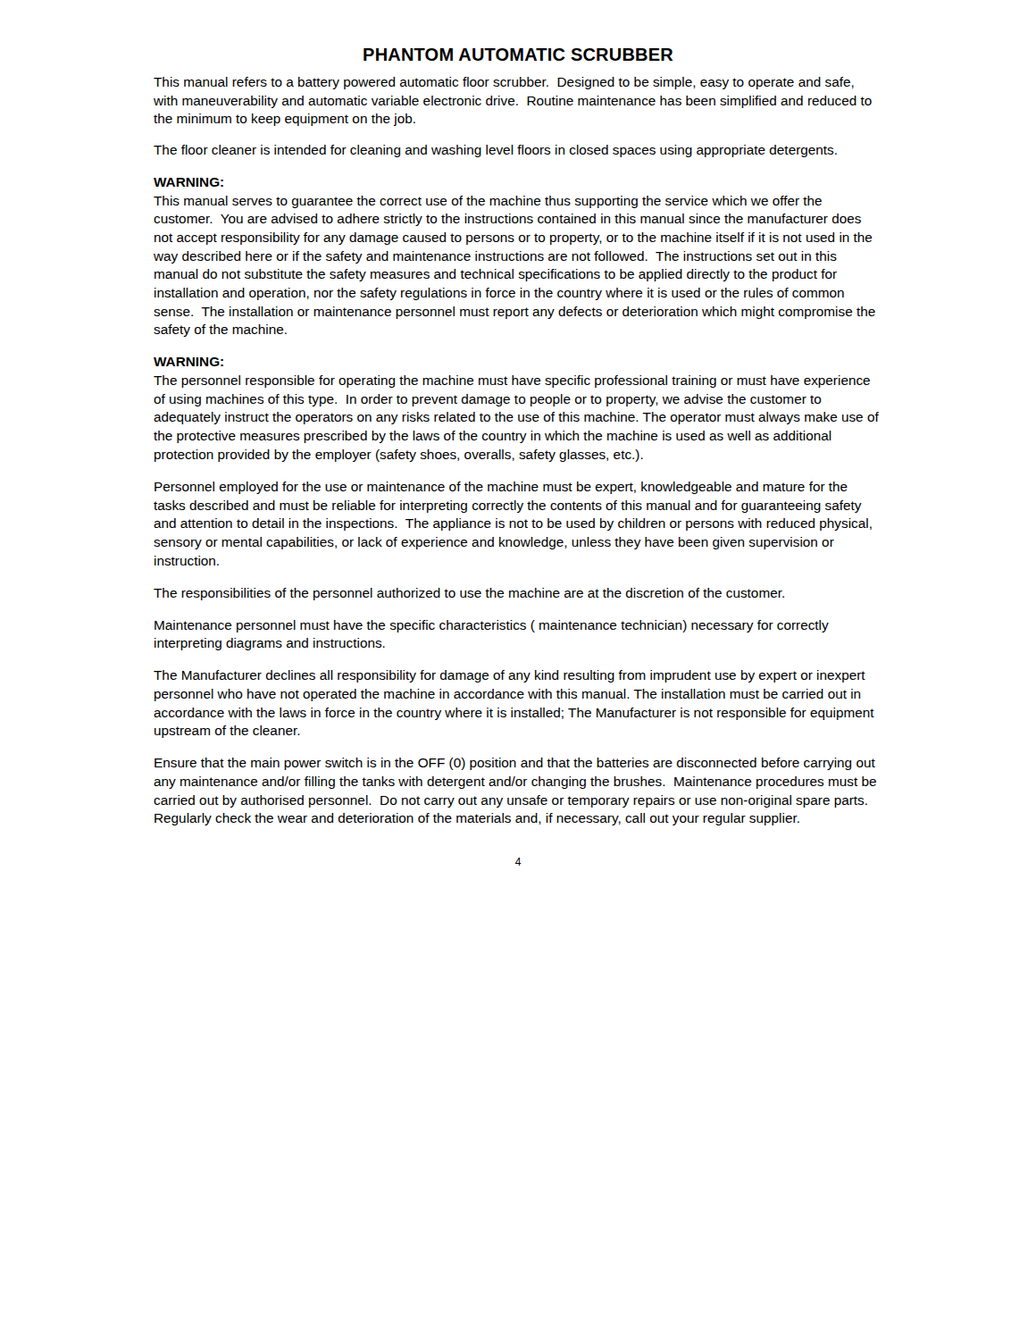PHANTOM AUTOMATIC SCRUBBER
This manual refers to a battery powered automatic floor scrubber. Designed to be simple, easy to operate and safe, with maneuverability and automatic variable electronic drive. Routine maintenance has been simplified and reduced to the minimum to keep equipment on the job.
The floor cleaner is intended for cleaning and washing level floors in closed spaces using appropriate detergents.
WARNING:
This manual serves to guarantee the correct use of the machine thus supporting the service which we offer the customer. You are advised to adhere strictly to the instructions contained in this manual since the manufacturer does not accept responsibility for any damage caused to persons or to property, or to the machine itself if it is not used in the way described here or if the safety and maintenance instructions are not followed. The instructions set out in this manual do not substitute the safety measures and technical specifications to be applied directly to the product for installation and operation, nor the safety regulations in force in the country where it is used or the rules of common sense. The installation or maintenance personnel must report any defects or deterioration which might compromise the safety of the machine.
WARNING:
The personnel responsible for operating the machine must have specific professional training or must have experience of using machines of this type. In order to prevent damage to people or to property, we advise the customer to adequately instruct the operators on any risks related to the use of this machine. The operator must always make use of the protective measures prescribed by the laws of the country in which the machine is used as well as additional protection provided by the employer (safety shoes, overalls, safety glasses, etc.).
Personnel employed for the use or maintenance of the machine must be expert, knowledgeable and mature for the tasks described and must be reliable for interpreting correctly the contents of this manual and for guaranteeing safety and attention to detail in the inspections. The appliance is not to be used by children or persons with reduced physical, sensory or mental capabilities, or lack of experience and knowledge, unless they have been given supervision or instruction.
The responsibilities of the personnel authorized to use the machine are at the discretion of the customer.
Maintenance personnel must have the specific characteristics ( maintenance technician) necessary for correctly interpreting diagrams and instructions.
The Manufacturer declines all responsibility for damage of any kind resulting from imprudent use by expert or inexpert personnel who have not operated the machine in accordance with this manual. The installation must be carried out in accordance with the laws in force in the country where it is installed; The Manufacturer is not responsible for equipment upstream of the cleaner.
Ensure that the main power switch is in the OFF (0) position and that the batteries are disconnected before carrying out any maintenance and/or filling the tanks with detergent and/or changing the brushes. Maintenance procedures must be carried out by authorised personnel. Do not carry out any unsafe or temporary repairs or use non-original spare parts. Regularly check the wear and deterioration of the materials and, if necessary, call out your regular supplier.
4